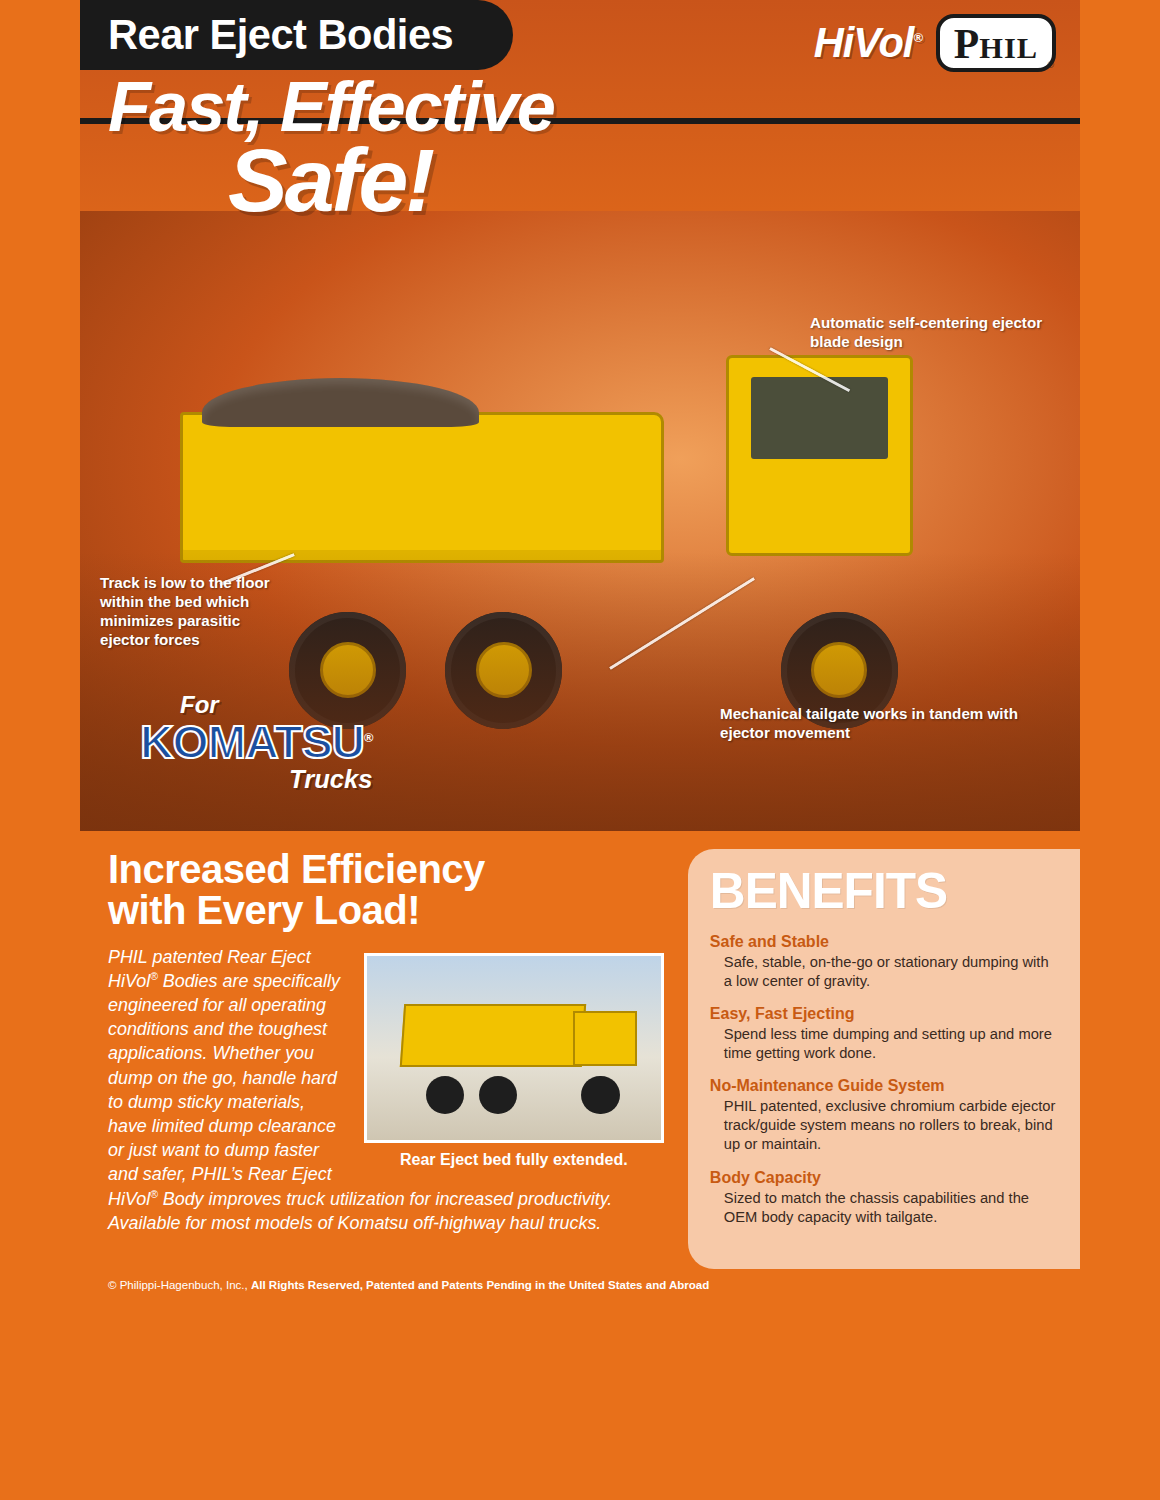Rear Eject Bodies
HiVol® PHIL ®
Fast, Effective Safe!
Automatic self-centering ejector blade design
Track is low to the floor within the bed which minimizes parasitic ejector forces
Mechanical tailgate works in tandem with ejector movement
For
KOMATSU®
Trucks
Increased Efficiency
with Every Load!
Rear Eject bed fully extended.
PHIL patented Rear Eject HiVol® Bodies are specifically engineered for all operating conditions and the toughest applications. Whether you dump on the go, handle hard to dump sticky materials, have limited dump clearance or just want to dump faster and safer, PHIL’s Rear Eject HiVol® Body improves truck utilization for increased productivity. Available for most models of Komatsu off-highway haul trucks.
BENEFITS
Safe and Stable
Safe, stable, on-the-go or stationary dumping with a low center of gravity.
Easy, Fast Ejecting
Spend less time dumping and setting up and more time getting work done.
No-Maintenance Guide System
PHIL patented, exclusive chromium carbide ejector track/guide system means no rollers to break, bind up or maintain.
Body Capacity
Sized to match the chassis capabilities and the OEM body capacity with tailgate.
© Philippi-Hagenbuch, Inc., All Rights Reserved, Patented and Patents Pending in the United States and Abroad